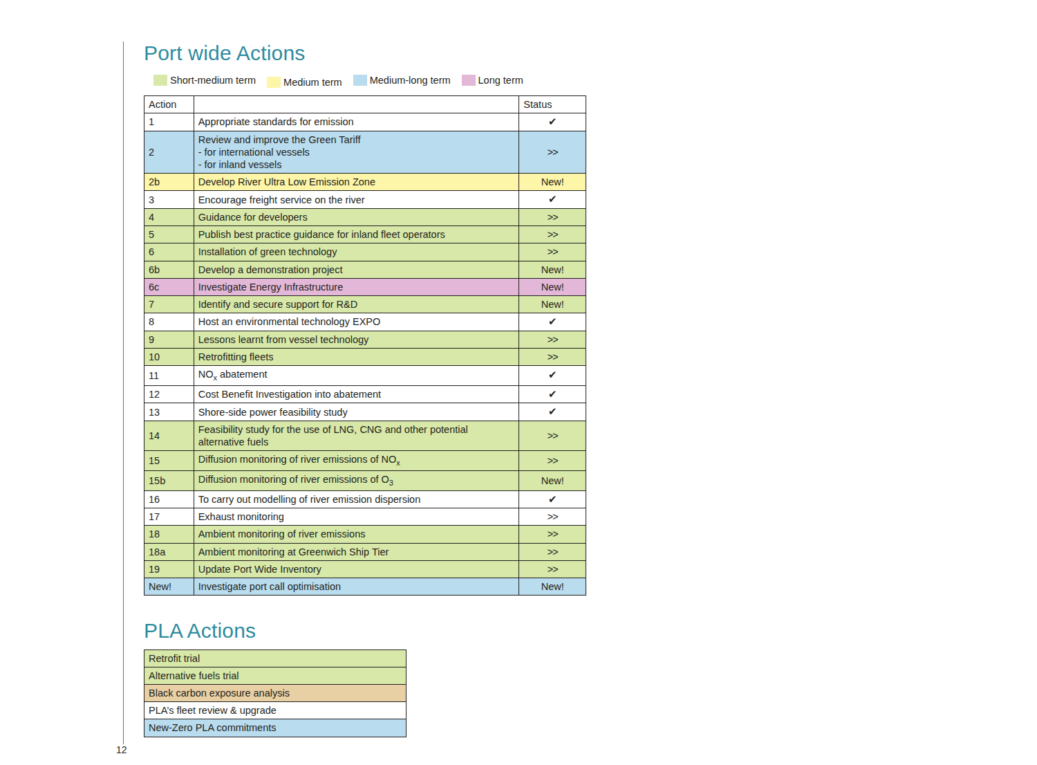Port wide Actions
Short-medium term Medium term Medium-long term Long term
| Action | | Status |
| --- | --- | --- |
| 1 | Appropriate standards for emission | ✔ |
| 2 | Review and improve the Green Tariff - for international vessels - for inland vessels | >> |
| 2b | Develop River Ultra Low Emission Zone | New! |
| 3 | Encourage freight service on the river | ✔ |
| 4 | Guidance for developers | >> |
| 5 | Publish best practice guidance for inland fleet operators | >> |
| 6 | Installation of green technology | >> |
| 6b | Develop a demonstration project | New! |
| 6c | Investigate Energy Infrastructure | New! |
| 7 | Identify and secure support for R&D | New! |
| 8 | Host an environmental technology EXPO | ✔ |
| 9 | Lessons learnt from vessel technology | >> |
| 10 | Retrofitting fleets | >> |
| 11 | NO x abatement | ✔ |
| 12 | Cost Benefit Investigation into abatement | ✔ |
| 13 | Shore-side power feasibility study | ✔ |
| 14 | Feasibility study for the use of LNG, CNG and other potential alternative fuels | >> |
| 15 | Diffusion monitoring of river emissions of NO x | >> |
| 15b | Diffusion monitoring of river emissions of O 3 | New! |
| 16 | To carry out modelling of river emission dispersion | ✔ |
| 17 | Exhaust monitoring | >> |
| 18 | Ambient monitoring of river emissions | >> |
| 18a | Ambient monitoring at Greenwich Ship Tier | >> |
| 19 | Update Port Wide Inventory | >> |
| New! | Investigate port call optimisation | New! |
PLA Actions
| Retrofit trial |
| Alternative fuels trial |
| Black carbon exposure analysis |
| PLA’s fleet review & upgrade |
| New-Zero PLA commitments |
12